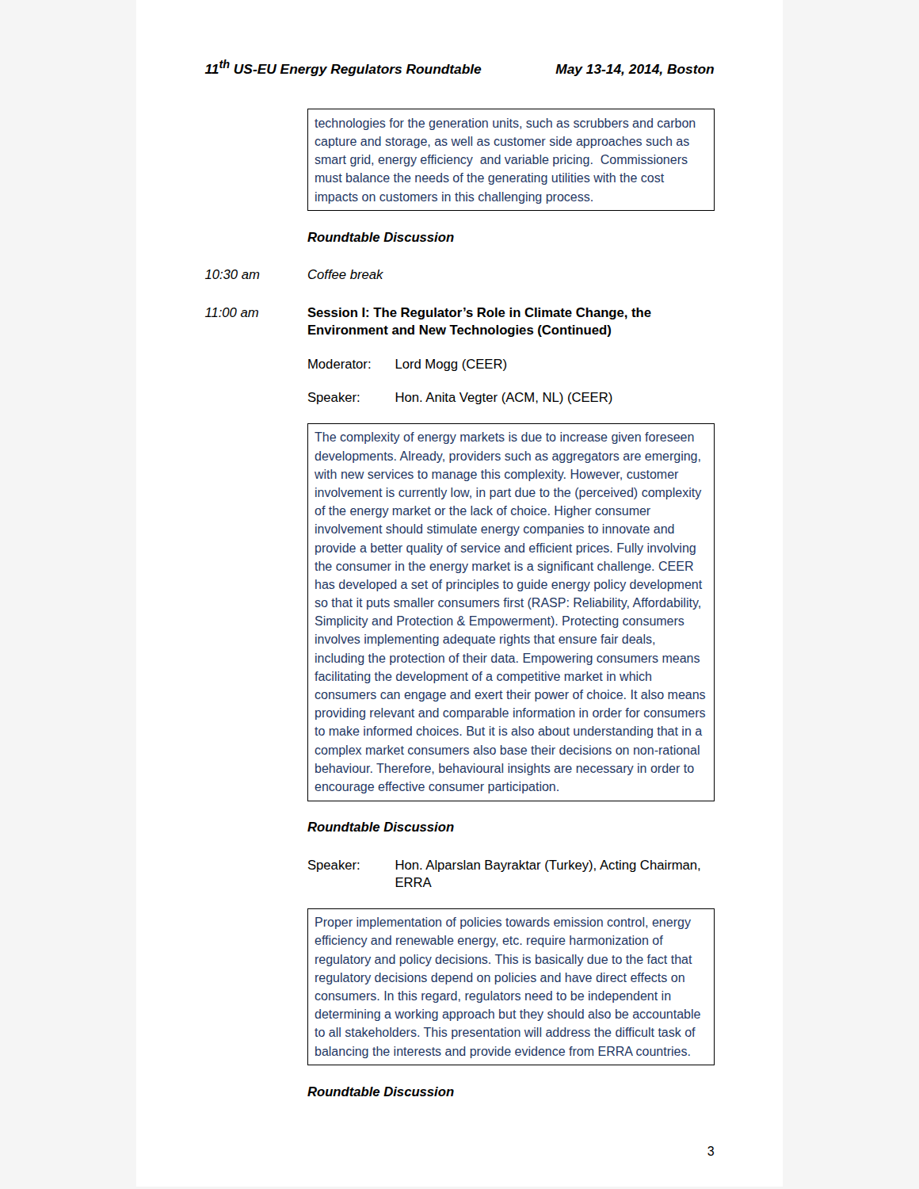11th US-EU Energy Regulators Roundtable May 13-14, 2014, Boston
technologies for the generation units, such as scrubbers and carbon capture and storage, as well as customer side approaches such as smart grid, energy efficiency and variable pricing. Commissioners must balance the needs of the generating utilities with the cost impacts on customers in this challenging process.
Roundtable Discussion
10:30 am
Coffee break
11:00 am
Session I: The Regulator’s Role in Climate Change, the Environment and New Technologies (Continued)
Moderator:
Lord Mogg (CEER)
Speaker:
Hon. Anita Vegter (ACM, NL) (CEER)
The complexity of energy markets is due to increase given foreseen developments. Already, providers such as aggregators are emerging, with new services to manage this complexity. However, customer involvement is currently low, in part due to the (perceived) complexity of the energy market or the lack of choice. Higher consumer involvement should stimulate energy companies to innovate and provide a better quality of service and efficient prices. Fully involving the consumer in the energy market is a significant challenge. CEER has developed a set of principles to guide energy policy development so that it puts smaller consumers first (RASP: Reliability, Affordability, Simplicity and Protection & Empowerment). Protecting consumers involves implementing adequate rights that ensure fair deals, including the protection of their data. Empowering consumers means facilitating the development of a competitive market in which consumers can engage and exert their power of choice. It also means providing relevant and comparable information in order for consumers to make informed choices. But it is also about understanding that in a complex market consumers also base their decisions on non-rational behaviour. Therefore, behavioural insights are necessary in order to encourage effective consumer participation.
Roundtable Discussion
Speaker:
Hon. Alparslan Bayraktar (Turkey), Acting Chairman, ERRA
Proper implementation of policies towards emission control, energy efficiency and renewable energy, etc. require harmonization of regulatory and policy decisions. This is basically due to the fact that regulatory decisions depend on policies and have direct effects on consumers. In this regard, regulators need to be independent in determining a working approach but they should also be accountable to all stakeholders. This presentation will address the difficult task of balancing the interests and provide evidence from ERRA countries.
Roundtable Discussion
3